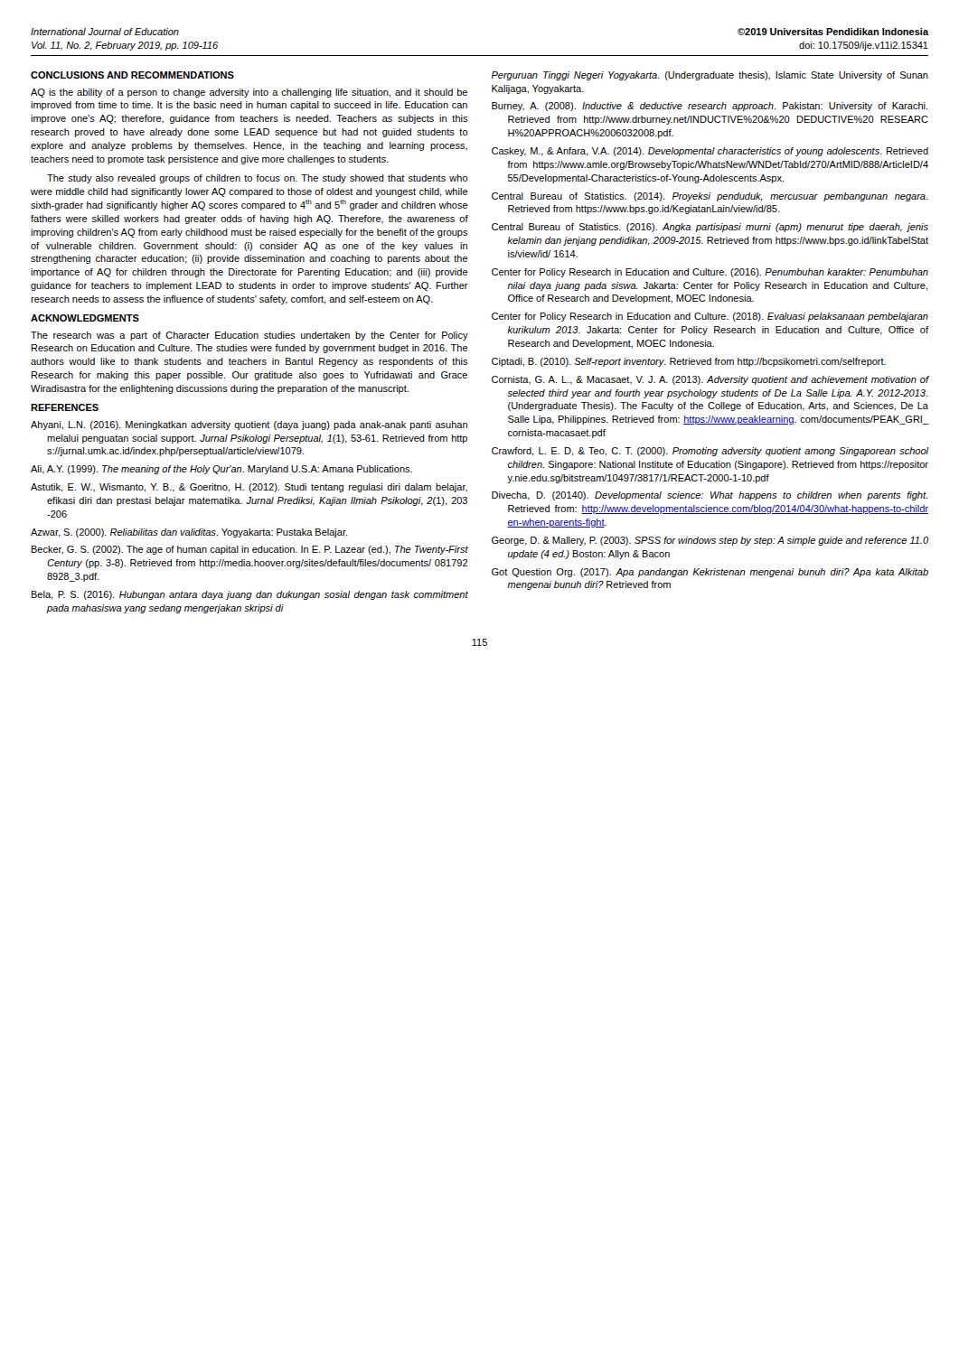International Journal of Education
Vol. 11, No. 2, February 2019, pp. 109-116
©2019 Universitas Pendidikan Indonesia
doi: 10.17509/ije.v11i2.15341
Conclusions and Recommendations
AQ is the ability of a person to change adversity into a challenging life situation, and it should be improved from time to time. It is the basic need in human capital to succeed in life. Education can improve one's AQ; therefore, guidance from teachers is needed. Teachers as subjects in this research proved to have already done some LEAD sequence but had not guided students to explore and analyze problems by themselves. Hence, in the teaching and learning process, teachers need to promote task persistence and give more challenges to students.
The study also revealed groups of children to focus on. The study showed that students who were middle child had significantly lower AQ compared to those of oldest and youngest child, while sixth-grader had significantly higher AQ scores compared to 4th and 5th grader and children whose fathers were skilled workers had greater odds of having high AQ. Therefore, the awareness of improving children's AQ from early childhood must be raised especially for the benefit of the groups of vulnerable children. Government should: (i) consider AQ as one of the key values in strengthening character education; (ii) provide dissemination and coaching to parents about the importance of AQ for children through the Directorate for Parenting Education; and (iii) provide guidance for teachers to implement LEAD to students in order to improve students' AQ. Further research needs to assess the influence of students' safety, comfort, and self-esteem on AQ.
Acknowledgments
The research was a part of Character Education studies undertaken by the Center for Policy Research on Education and Culture. The studies were funded by government budget in 2016. The authors would like to thank students and teachers in Bantul Regency as respondents of this Research for making this paper possible. Our gratitude also goes to Yufridawati and Grace Wiradisastra for the enlightening discussions during the preparation of the manuscript.
References
Ahyani, L.N. (2016). Meningkatkan adversity quotient (daya juang) pada anak-anak panti asuhan melalui penguatan social support. Jurnal Psikologi Perseptual, 1(1), 53-61. Retrieved from https://jurnal.umk.ac.id/index.php/perseptual/article/view/1079.
Ali, A.Y. (1999). The meaning of the Holy Qur'an. Maryland U.S.A: Amana Publications.
Astutik, E. W., Wismanto, Y. B., & Goeritno, H. (2012). Studi tentang regulasi diri dalam belajar, efikasi diri dan prestasi belajar matematika. Jurnal Prediksi, Kajian Ilmiah Psikologi, 2(1), 203 -206
Azwar, S. (2000). Reliabilitas dan validitas. Yogyakarta: Pustaka Belajar.
Becker, G. S. (2002). The age of human capital in education. In E. P. Lazear (ed.), The Twenty-First Century (pp. 3-8). Retrieved from http://media.hoover.org/sites/default/files/documents/ 0817928928_3.pdf.
Bela, P. S. (2016). Hubungan antara daya juang dan dukungan sosial dengan task commitment pada mahasiswa yang sedang mengerjakan skripsi di
Perguruan Tinggi Negeri Yogyakarta. (Undergraduate thesis), Islamic State University of Sunan Kalijaga, Yogyakarta.
Burney, A. (2008). Inductive & deductive research approach. Pakistan: University of Karachi. Retrieved from http://www.drburney.net/INDUCTIVE%20&%20 DEDUCTIVE%20 RESEARCH%20APPROACH%2006032008.pdf.
Caskey, M., & Anfara, V.A. (2014). Developmental characteristics of young adolescents. Retrieved from https://www.amle.org/BrowsebyTopic/WhatsNew/WNDet/TabId/270/ArtMID/888/ArticleID/455/Developmental-Characteristics-of-Young-Adolescents.Aspx.
Central Bureau of Statistics. (2014). Proyeksi penduduk, mercusuar pembangunan negara. Retrieved from https://www.bps.go.id/KegiatanLain/view/id/85.
Central Bureau of Statistics. (2016). Angka partisipasi murni (apm) menurut tipe daerah, jenis kelamin dan jenjang pendidikan, 2009-2015. Retrieved from https://www.bps.go.id/linkTabelStatis/view/id/ 1614.
Center for Policy Research in Education and Culture. (2016). Penumbuhan karakter: Penumbuhan nilai daya juang pada siswa. Jakarta: Center for Policy Research in Education and Culture, Office of Research and Development, MOEC Indonesia.
Center for Policy Research in Education and Culture. (2018). Evaluasi pelaksanaan pembelajaran kurikulum 2013. Jakarta: Center for Policy Research in Education and Culture, Office of Research and Development, MOEC Indonesia.
Ciptadi, B. (2010). Self-report inventory. Retrieved from http://bcpsikometri.com/selfreport.
Cornista, G. A. L., & Macasaet, V. J. A. (2013). Adversity quotient and achievement motivation of selected third year and fourth year psychology students of De La Salle Lipa. A.Y. 2012-2013. (Undergraduate Thesis). The Faculty of the College of Education, Arts, and Sciences, De La Salle Lipa, Philippines. Retrieved from: https://www.peaklearning. com/documents/PEAK_GRI_cornista-macasaet.pdf
Crawford, L. E. D, & Teo, C. T. (2000). Promoting adversity quotient among Singaporean school children. Singapore: National Institute of Education (Singapore). Retrieved from https://repository.nie.edu.sg/bitstream/10497/3817/1/REACT-2000-1-10.pdf
Divecha, D. (20140). Developmental science: What happens to children when parents fight. Retrieved from: http://www.developmentalscience.com/blog/2014/04/30/what-happens-to-children-when-parents-fight.
George, D. & Mallery, P. (2003). SPSS for windows step by step: A simple guide and reference 11.0 update (4 ed.) Boston: Allyn & Bacon
Got Question Org. (2017). Apa pandangan Kekristenan mengenai bunuh diri? Apa kata Alkitab mengenai bunuh diri? Retrieved from
115